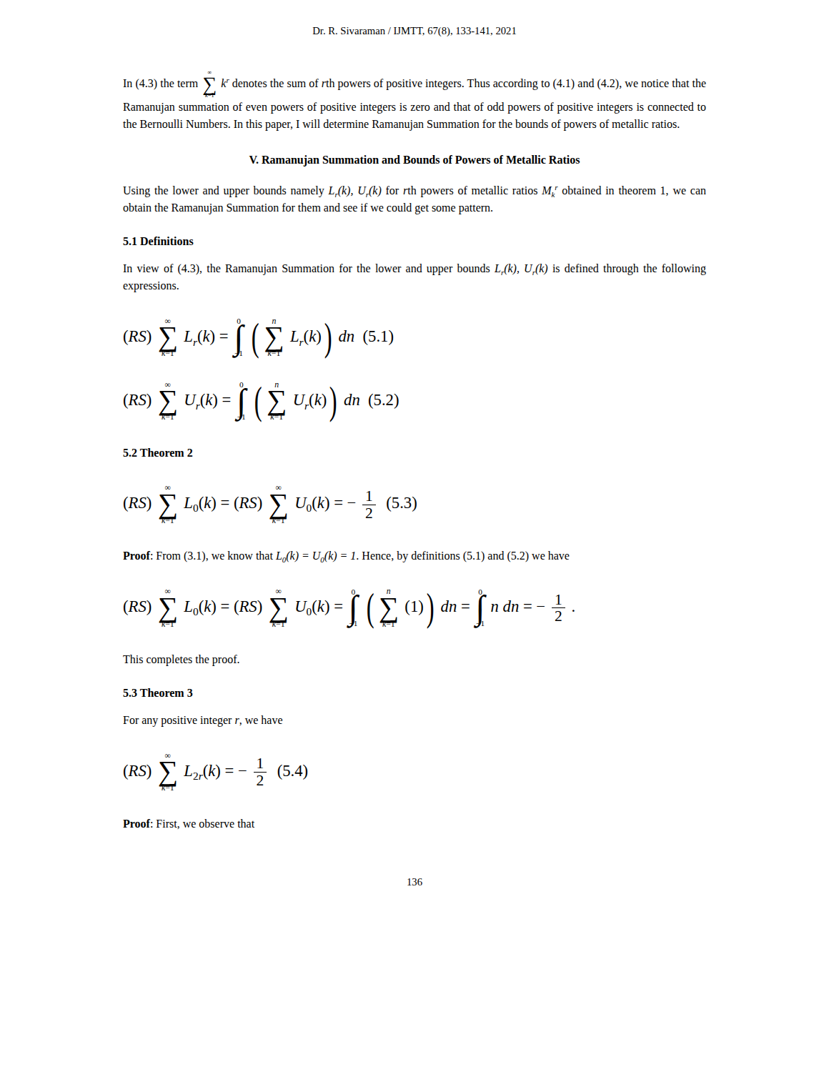Dr. R. Sivaraman / IJMTT, 67(8), 133-141, 2021
In (4.3) the term ∞∑k=1 kr denotes the sum of rth powers of positive integers. Thus according to (4.1) and (4.2), we notice that the Ramanujan summation of even powers of positive integers is zero and that of odd powers of positive integers is connected to the Bernoulli Numbers. In this paper, I will determine Ramanujan Summation for the bounds of powers of metallic ratios.
V. Ramanujan Summation and Bounds of Powers of Metallic Ratios
Using the lower and upper bounds namely Lr(k), Ur(k) for rth powers of metallic ratios Mkr obtained in theorem 1, we can obtain the Ramanujan Summation for them and see if we could get some pattern.
5.1 Definitions
In view of (4.3), the Ramanujan Summation for the lower and upper bounds Lr(k), Ur(k) is defined through the following expressions.
(RS) ∞∑k=1 Lr(k) = 0∫−1 (n∑k=1 Lr(k)) dn (5.1)
(RS) ∞∑k=1 Ur(k) = 0∫−1 (n∑k=1 Ur(k)) dn (5.2)
5.2 Theorem 2
(RS) ∞∑k=1 L0(k) = (RS) ∞∑k=1 U0(k) = − 12 (5.3)
Proof: From (3.1), we know that L0(k) = U0(k) = 1. Hence, by definitions (5.1) and (5.2) we have
(RS) ∞∑k=1 L0(k) = (RS) ∞∑k=1 U0(k) = 0∫−1 (n∑k=1 (1)) dn = 0∫−1 n dn = − 12 .
This completes the proof.
5.3 Theorem 3
For any positive integer r, we have
(RS) ∞∑k=1 L2r(k) = − 12 (5.4)
Proof: First, we observe that
136